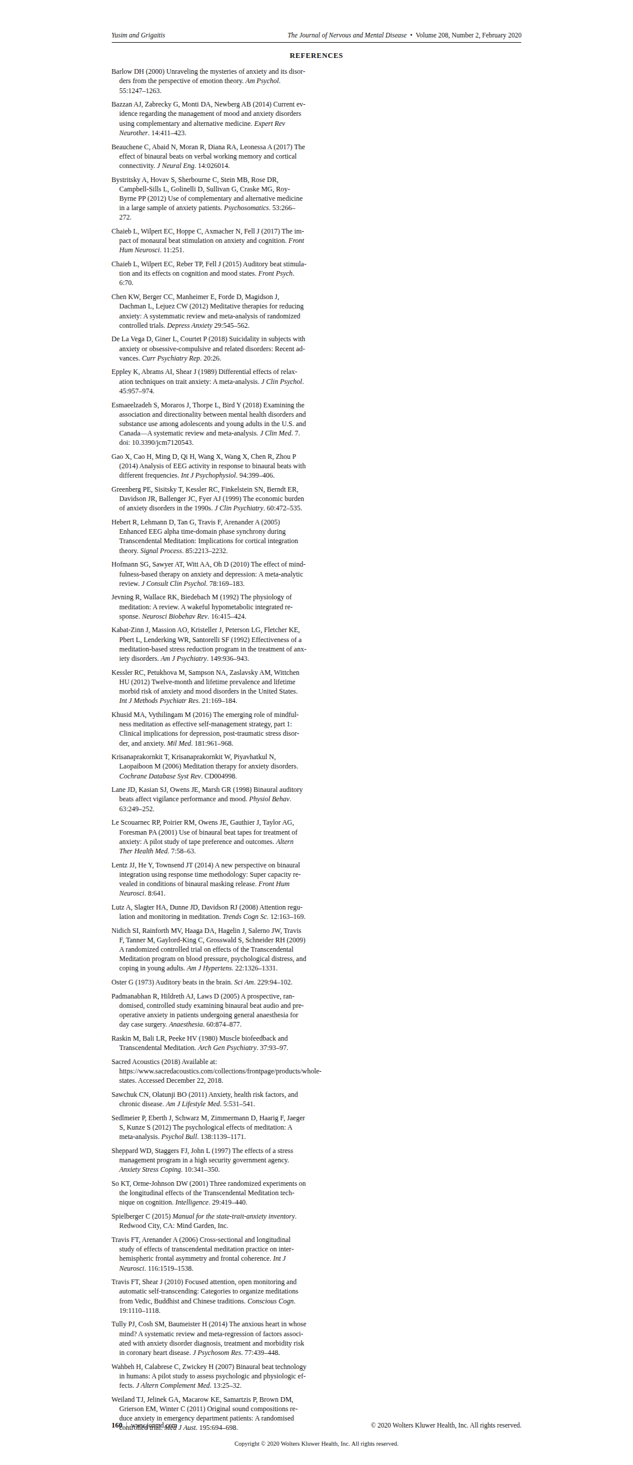Yusim and Grigaitis
The Journal of Nervous and Mental Disease • Volume 208, Number 2, February 2020
References
Barlow DH (2000) Unraveling the mysteries of anxiety and its disorders from the perspective of emotion theory. Am Psychol. 55:1247–1263.
Bazzan AJ, Zabrecky G, Monti DA, Newberg AB (2014) Current evidence regarding the management of mood and anxiety disorders using complementary and alternative medicine. Expert Rev Neurother. 14:411–423.
Beauchene C, Abaid N, Moran R, Diana RA, Leonessa A (2017) The effect of binaural beats on verbal working memory and cortical connectivity. J Neural Eng. 14:026014.
Bystritsky A, Hovav S, Sherbourne C, Stein MB, Rose DR, Campbell-Sills L, Golinelli D, Sullivan G, Craske MG, Roy-Byrne PP (2012) Use of complementary and alternative medicine in a large sample of anxiety patients. Psychosomatics. 53:266–272.
Chaieb L, Wilpert EC, Hoppe C, Axmacher N, Fell J (2017) The impact of monaural beat stimulation on anxiety and cognition. Front Hum Neurosci. 11:251.
Chaieb L, Wilpert EC, Reber TP, Fell J (2015) Auditory beat stimulation and its effects on cognition and mood states. Front Psych. 6:70.
Chen KW, Berger CC, Manheimer E, Forde D, Magidson J, Dachman L, Lejuez CW (2012) Meditative therapies for reducing anxiety: A systemmatic review and meta-analysis of randomized controlled trials. Depress Anxiety 29:545–562.
De La Vega D, Giner L, Courtet P (2018) Suicidality in subjects with anxiety or obsessive-compulsive and related disorders: Recent advances. Curr Psychiatry Rep. 20:26.
Eppley K, Abrams AI, Shear J (1989) Differential effects of relaxation techniques on trait anxiety: A meta-analysis. J Clin Psychol. 45:957–974.
Esmaeelzadeh S, Moraros J, Thorpe L, Bird Y (2018) Examining the association and directionality between mental health disorders and substance use among adolescents and young adults in the U.S. and Canada—A systematic review and meta-analysis. J Clin Med. 7. doi: 10.3390/jcm7120543.
Gao X, Cao H, Ming D, Qi H, Wang X, Wang X, Chen R, Zhou P (2014) Analysis of EEG activity in response to binaural beats with different frequencies. Int J Psychophysiol. 94:399–406.
Greenberg PE, Sisitsky T, Kessler RC, Finkelstein SN, Berndt ER, Davidson JR, Ballenger JC, Fyer AJ (1999) The economic burden of anxiety disorders in the 1990s. J Clin Psychiatry. 60:472–535.
Hebert R, Lehmann D, Tan G, Travis F, Arenander A (2005) Enhanced EEG alpha time-domain phase synchrony during Transcendental Meditation: Implications for cortical integration theory. Signal Process. 85:2213–2232.
Hofmann SG, Sawyer AT, Witt AA, Oh D (2010) The effect of mindfulness-based therapy on anxiety and depression: A meta-analytic review. J Consult Clin Psychol. 78:169–183.
Jevning R, Wallace RK, Biedebach M (1992) The physiology of meditation: A review. A wakeful hypometabolic integrated response. Neurosci Biobehav Rev. 16:415–424.
Kabat-Zinn J, Massion AO, Kristeller J, Peterson LG, Fletcher KE, Pbert L, Lenderking WR, Santorelli SF (1992) Effectiveness of a meditation-based stress reduction program in the treatment of anxiety disorders. Am J Psychiatry. 149:936–943.
Kessler RC, Petukhova M, Sampson NA, Zaslavsky AM, Wittchen HU (2012) Twelve-month and lifetime prevalence and lifetime morbid risk of anxiety and mood disorders in the United States. Int J Methods Psychiatr Res. 21:169–184.
Khusid MA, Vythilingam M (2016) The emerging role of mindfulness meditation as effective self-management strategy, part 1: Clinical implications for depression, post-traumatic stress disorder, and anxiety. Mil Med. 181:961–968.
Krisanaprakornkit T, Krisanaprakornkit W, Piyavhatkul N, Laopaiboon M (2006) Meditation therapy for anxiety disorders. Cochrane Database Syst Rev. CD004998.
Lane JD, Kasian SJ, Owens JE, Marsh GR (1998) Binaural auditory beats affect vigilance performance and mood. Physiol Behav. 63:249–252.
Le Scouarnec RP, Poirier RM, Owens JE, Gauthier J, Taylor AG, Foresman PA (2001) Use of binaural beat tapes for treatment of anxiety: A pilot study of tape preference and outcomes. Altern Ther Health Med. 7:58–63.
Lentz JJ, He Y, Townsend JT (2014) A new perspective on binaural integration using response time methodology: Super capacity revealed in conditions of binaural masking release. Front Hum Neurosci. 8:641.
Lutz A, Slagter HA, Dunne JD, Davidson RJ (2008) Attention regulation and monitoring in meditation. Trends Cogn Sc. 12:163–169.
Nidich SI, Rainforth MV, Haaga DA, Hagelin J, Salerno JW, Travis F, Tanner M, Gaylord-King C, Grosswald S, Schneider RH (2009) A randomized controlled trial on effects of the Transcendental Meditation program on blood pressure, psychological distress, and coping in young adults. Am J Hypertens. 22:1326–1331.
Oster G (1973) Auditory beats in the brain. Sci Am. 229:94–102.
Padmanabhan R, Hildreth AJ, Laws D (2005) A prospective, randomised, controlled study examining binaural beat audio and pre-operative anxiety in patients undergoing general anaesthesia for day case surgery. Anaesthesia. 60:874–877.
Raskin M, Bali LR, Peeke HV (1980) Muscle biofeedback and Transcendental Meditation. Arch Gen Psychiatry. 37:93–97.
Sacred Acoustics (2018) Available at: https://www.sacredacoustics.com/collections/frontpage/products/whole-states. Accessed December 22, 2018.
Sawchuk CN, Olatunji BO (2011) Anxiety, health risk factors, and chronic disease. Am J Lifestyle Med. 5:531–541.
Sedlmeier P, Eberth J, Schwarz M, Zimmermann D, Haarig F, Jaeger S, Kunze S (2012) The psychological effects of meditation: A meta-analysis. Psychol Bull. 138:1139–1171.
Sheppard WD, Staggers FJ, John L (1997) The effects of a stress management program in a high security government agency. Anxiety Stress Coping. 10:341–350.
So KT, Orme-Johnson DW (2001) Three randomized experiments on the longitudinal effects of the Transcendental Meditation technique on cognition. Intelligence. 29:419–440.
Spielberger C (2015) Manual for the state-trait-anxiety inventory. Redwood City, CA: Mind Garden, Inc.
Travis FT, Arenander A (2006) Cross-sectional and longitudinal study of effects of transcendental meditation practice on interhemispheric frontal asymmetry and frontal coherence. Int J Neurosci. 116:1519–1538.
Travis FT, Shear J (2010) Focused attention, open monitoring and automatic self-transcending: Categories to organize meditations from Vedic, Buddhist and Chinese traditions. Conscious Cogn. 19:1110–1118.
Tully PJ, Cosh SM, Baumeister H (2014) The anxious heart in whose mind? A systematic review and meta-regression of factors associated with anxiety disorder diagnosis, treatment and morbidity risk in coronary heart disease. J Psychosom Res. 77:439–448.
Wahbeh H, Calabrese C, Zwickey H (2007) Binaural beat technology in humans: A pilot study to assess psychologic and physiologic effects. J Altern Complement Med. 13:25–32.
Weiland TJ, Jelinek GA, Macarow KE, Samartzis P, Brown DM, Grierson EM, Winter C (2011) Original sound compositions reduce anxiety in emergency department patients: A randomised controlled trial. Med J Aust. 195:694–698.
160|www.jonmd.com
© 2020 Wolters Kluwer Health, Inc. All rights reserved.
Copyright © 2020 Wolters Kluwer Health, Inc. All rights reserved.